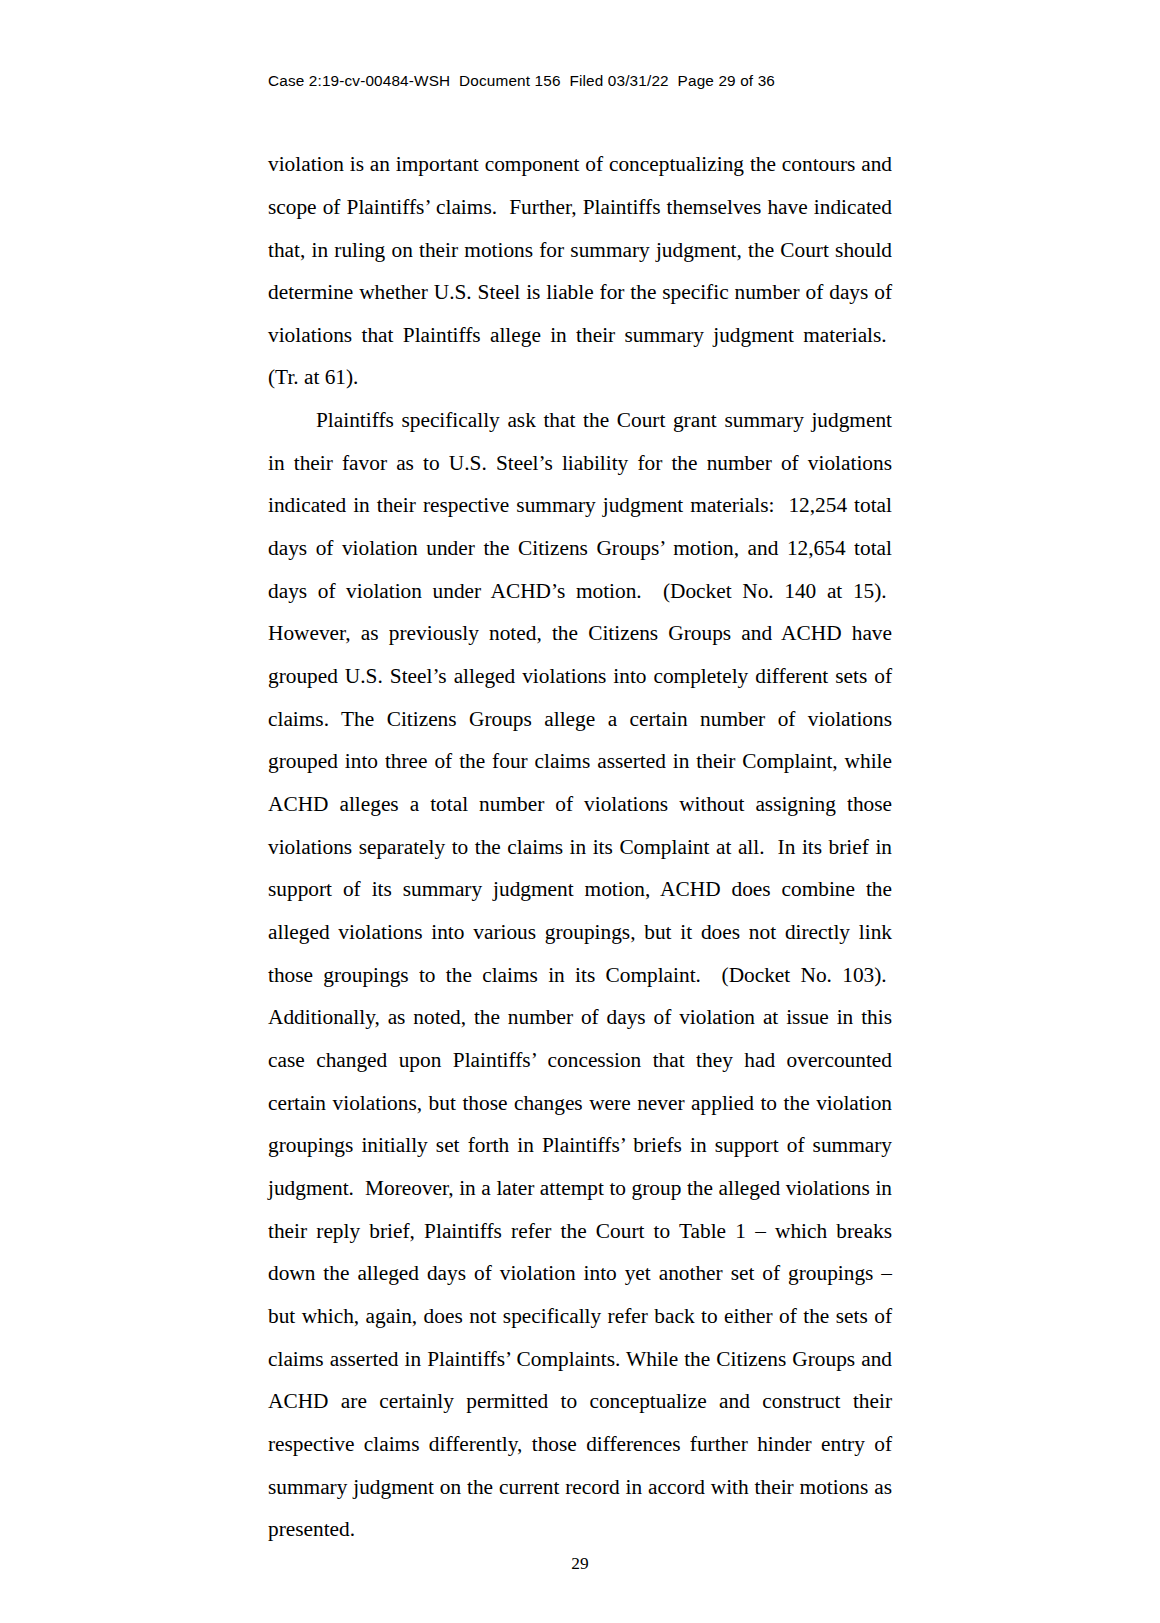Case 2:19-cv-00484-WSH Document 156 Filed 03/31/22 Page 29 of 36
violation is an important component of conceptualizing the contours and scope of Plaintiffs’ claims. Further, Plaintiffs themselves have indicated that, in ruling on their motions for summary judgment, the Court should determine whether U.S. Steel is liable for the specific number of days of violations that Plaintiffs allege in their summary judgment materials. (Tr. at 61).
Plaintiffs specifically ask that the Court grant summary judgment in their favor as to U.S. Steel’s liability for the number of violations indicated in their respective summary judgment materials: 12,254 total days of violation under the Citizens Groups’ motion, and 12,654 total days of violation under ACHD’s motion. (Docket No. 140 at 15). However, as previously noted, the Citizens Groups and ACHD have grouped U.S. Steel’s alleged violations into completely different sets of claims. The Citizens Groups allege a certain number of violations grouped into three of the four claims asserted in their Complaint, while ACHD alleges a total number of violations without assigning those violations separately to the claims in its Complaint at all. In its brief in support of its summary judgment motion, ACHD does combine the alleged violations into various groupings, but it does not directly link those groupings to the claims in its Complaint. (Docket No. 103). Additionally, as noted, the number of days of violation at issue in this case changed upon Plaintiffs’ concession that they had overcounted certain violations, but those changes were never applied to the violation groupings initially set forth in Plaintiffs’ briefs in support of summary judgment. Moreover, in a later attempt to group the alleged violations in their reply brief, Plaintiffs refer the Court to Table 1 – which breaks down the alleged days of violation into yet another set of groupings – but which, again, does not specifically refer back to either of the sets of claims asserted in Plaintiffs’ Complaints. While the Citizens Groups and ACHD are certainly permitted to conceptualize and construct their respective claims differently, those differences further hinder entry of summary judgment on the current record in accord with their motions as presented.
29